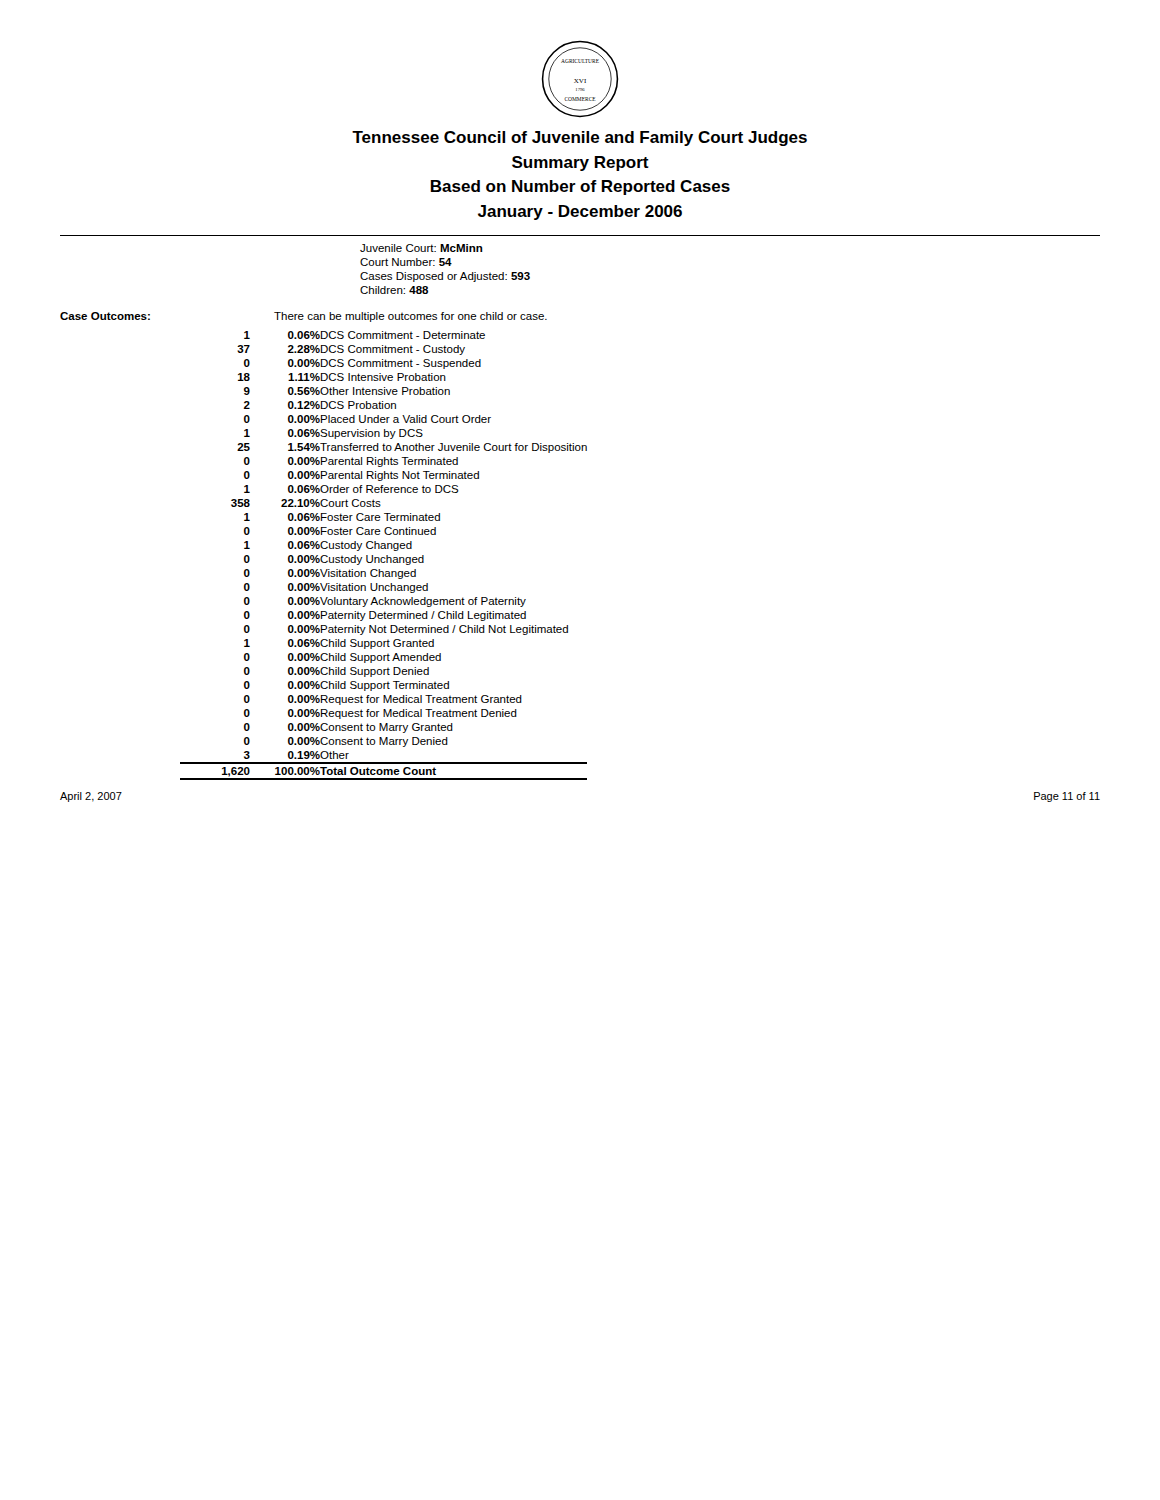Tennessee Council of Juvenile and Family Court Judges
Summary Report
Based on Number of Reported Cases
January - December 2006
Juvenile Court: McMinn
Court Number: 54
Cases Disposed or Adjusted: 593
Children: 488
Case Outcomes: There can be multiple outcomes for one child or case.
| 1 | 0.06% | DCS Commitment - Determinate |
| 37 | 2.28% | DCS Commitment - Custody |
| 0 | 0.00% | DCS Commitment - Suspended |
| 18 | 1.11% | DCS Intensive Probation |
| 9 | 0.56% | Other Intensive Probation |
| 2 | 0.12% | DCS Probation |
| 0 | 0.00% | Placed Under a Valid Court Order |
| 1 | 0.06% | Supervision by DCS |
| 25 | 1.54% | Transferred to Another Juvenile Court for Disposition |
| 0 | 0.00% | Parental Rights Terminated |
| 0 | 0.00% | Parental Rights Not Terminated |
| 1 | 0.06% | Order of Reference to DCS |
| 358 | 22.10% | Court Costs |
| 1 | 0.06% | Foster Care Terminated |
| 0 | 0.00% | Foster Care Continued |
| 1 | 0.06% | Custody Changed |
| 0 | 0.00% | Custody Unchanged |
| 0 | 0.00% | Visitation Changed |
| 0 | 0.00% | Visitation Unchanged |
| 0 | 0.00% | Voluntary Acknowledgement of Paternity |
| 0 | 0.00% | Paternity Determined / Child Legitimated |
| 0 | 0.00% | Paternity Not Determined / Child Not Legitimated |
| 1 | 0.06% | Child Support Granted |
| 0 | 0.00% | Child Support Amended |
| 0 | 0.00% | Child Support Denied |
| 0 | 0.00% | Child Support Terminated |
| 0 | 0.00% | Request for Medical Treatment Granted |
| 0 | 0.00% | Request for Medical Treatment Denied |
| 0 | 0.00% | Consent to Marry Granted |
| 0 | 0.00% | Consent to Marry Denied |
| 3 | 0.19% | Other |
| 1,620 | 100.00% | Total Outcome Count |
April 2, 2007
Page 11 of 11